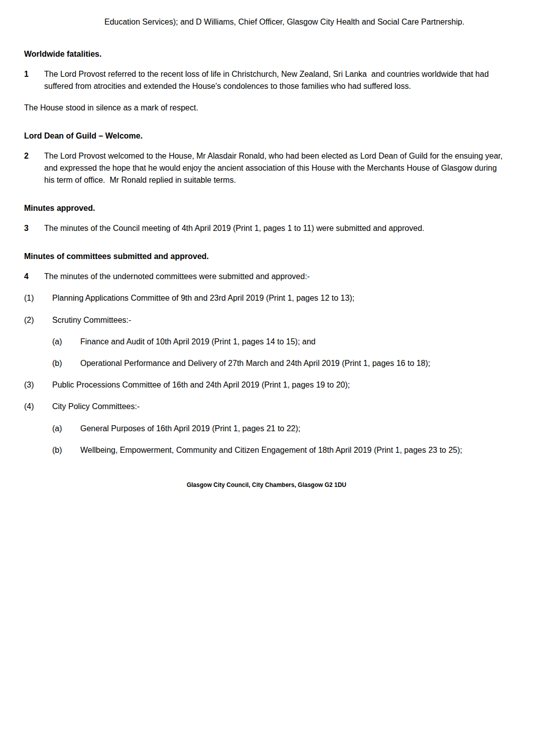Education Services); and D Williams, Chief Officer, Glasgow City Health and Social Care Partnership.
Worldwide fatalities.
1 The Lord Provost referred to the recent loss of life in Christchurch, New Zealand, Sri Lanka and countries worldwide that had suffered from atrocities and extended the House's condolences to those families who had suffered loss.
The House stood in silence as a mark of respect.
Lord Dean of Guild – Welcome.
2 The Lord Provost welcomed to the House, Mr Alasdair Ronald, who had been elected as Lord Dean of Guild for the ensuing year, and expressed the hope that he would enjoy the ancient association of this House with the Merchants House of Glasgow during his term of office. Mr Ronald replied in suitable terms.
Minutes approved.
3 The minutes of the Council meeting of 4th April 2019 (Print 1, pages 1 to 11) were submitted and approved.
Minutes of committees submitted and approved.
4 The minutes of the undernoted committees were submitted and approved:-
(1) Planning Applications Committee of 9th and 23rd April 2019 (Print 1, pages 12 to 13);
(2) Scrutiny Committees:-
(a) Finance and Audit of 10th April 2019 (Print 1, pages 14 to 15); and
(b) Operational Performance and Delivery of 27th March and 24th April 2019 (Print 1, pages 16 to 18);
(3) Public Processions Committee of 16th and 24th April 2019 (Print 1, pages 19 to 20);
(4) City Policy Committees:-
(a) General Purposes of 16th April 2019 (Print 1, pages 21 to 22);
(b) Wellbeing, Empowerment, Community and Citizen Engagement of 18th April 2019 (Print 1, pages 23 to 25);
Glasgow City Council, City Chambers, Glasgow G2 1DU